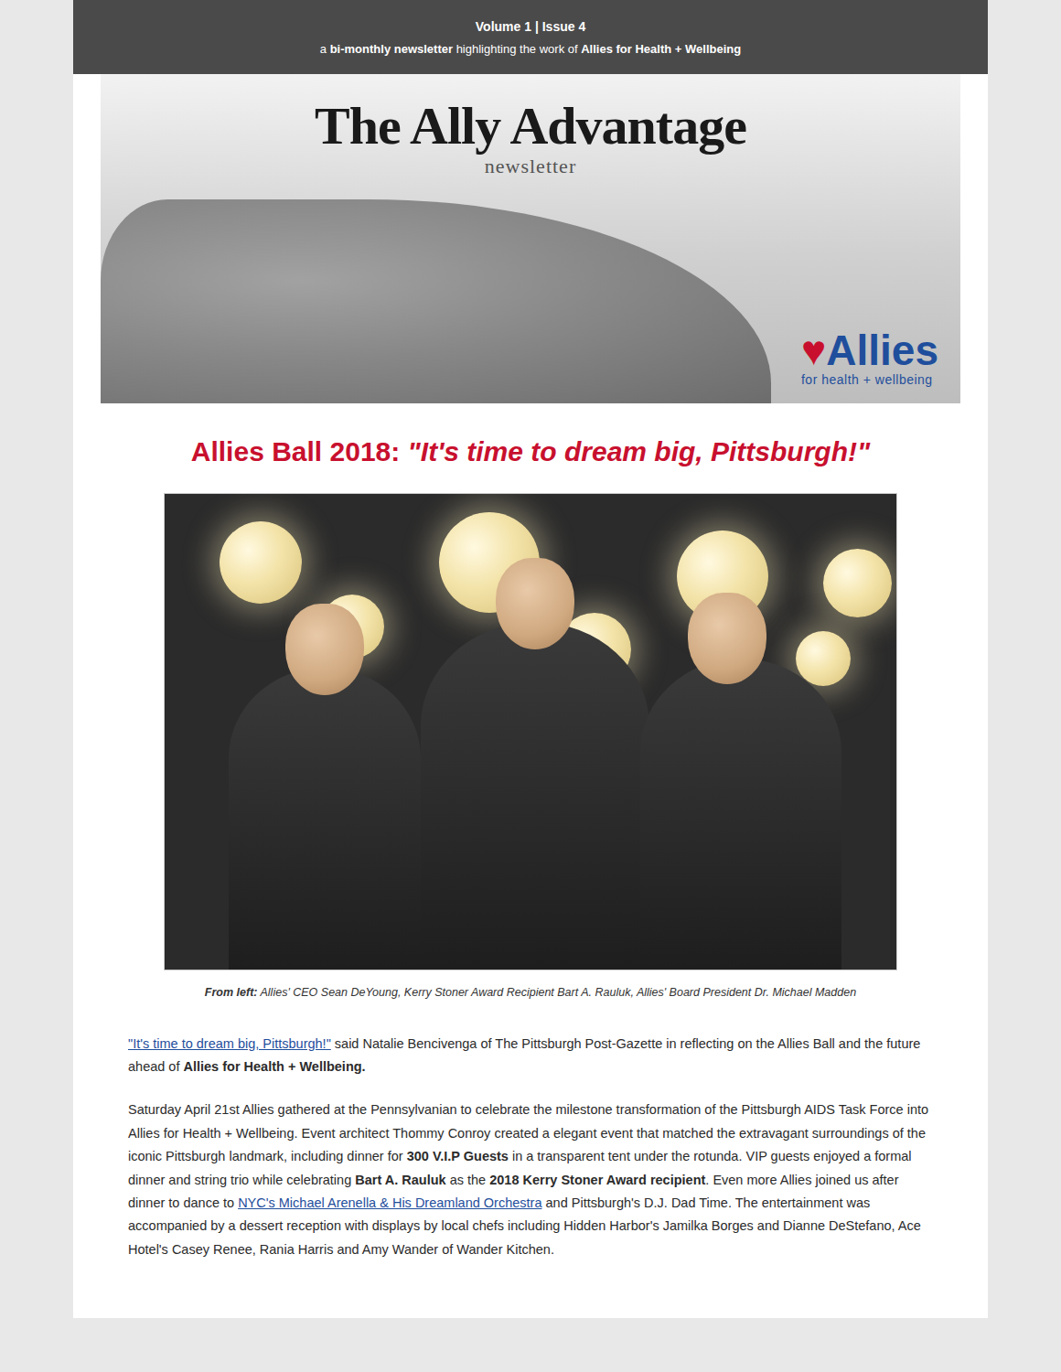Volume 1 | Issue 4
a bi-monthly newsletter highlighting the work of Allies for Health + Wellbeing
The Ally Advantage
newsletter
♥Allies
for health + wellbeing
Allies Ball 2018: "It's time to dream big, Pittsburgh!"
From left: Allies' CEO Sean DeYoung, Kerry Stoner Award Recipient Bart A. Rauluk, Allies' Board President Dr. Michael Madden
"It's time to dream big, Pittsburgh!" said Natalie Bencivenga of The Pittsburgh Post-Gazette in reflecting on the Allies Ball and the future ahead of Allies for Health + Wellbeing.
Saturday April 21st Allies gathered at the Pennsylvanian to celebrate the milestone transformation of the Pittsburgh AIDS Task Force into Allies for Health + Wellbeing. Event architect Thommy Conroy created a elegant event that matched the extravagant surroundings of the iconic Pittsburgh landmark, including dinner for 300 V.I.P Guests in a transparent tent under the rotunda. VIP guests enjoyed a formal dinner and string trio while celebrating Bart A. Rauluk as the 2018 Kerry Stoner Award recipient. Even more Allies joined us after dinner to dance to NYC's Michael Arenella & His Dreamland Orchestra and Pittsburgh's D.J. Dad Time. The entertainment was accompanied by a dessert reception with displays by local chefs including Hidden Harbor's Jamilka Borges and Dianne DeStefano, Ace Hotel's Casey Renee, Rania Harris and Amy Wander of Wander Kitchen.